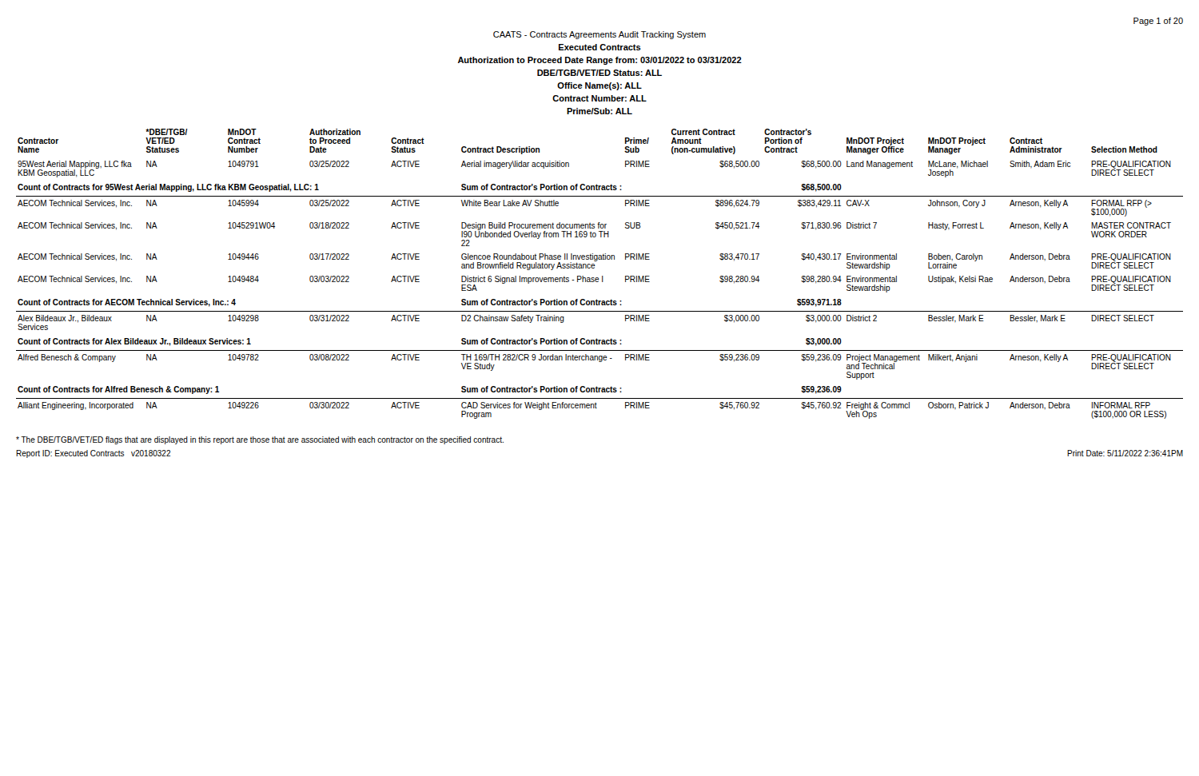Page 1 of 20
CAATS - Contracts Agreements Audit Tracking System
Executed Contracts
Authorization to Proceed Date Range from: 03/01/2022 to 03/31/2022
DBE/TGB/VET/ED Status: ALL
Office Name(s): ALL
Contract Number: ALL
Prime/Sub: ALL
| Contractor Name | *DBE/TGB/ VET/ED Statuses | MnDOT Contract Number | Authorization to Proceed Date | Contract Status | Contract Description | Prime/ Sub | Current Contract Amount (non-cumulative) | Contractor's Portion of Contract | MnDOT Project Manager Office | MnDOT Project Manager | Contract Administrator | Selection Method |
| --- | --- | --- | --- | --- | --- | --- | --- | --- | --- | --- | --- | --- |
| 95West Aerial Mapping, LLC fka KBM Geospatial, LLC | NA | 1049791 | 03/25/2022 | ACTIVE | Aerial imagery\lidar acquisition | PRIME | $68,500.00 | $68,500.00 | Land Management | McLane, Michael Joseph | Smith, Adam Eric | PRE-QUALIFICATION DIRECT SELECT |
| Count of Contracts for 95West Aerial Mapping, LLC fka KBM Geospatial, LLC: 1 | Sum of Contractor's Portion of Contracts : | | $68,500.00 | |
| AECOM Technical Services, Inc. | NA | 1045994 | 03/25/2022 | ACTIVE | White Bear Lake AV Shuttle | PRIME | $896,624.79 | $383,429.11 | CAV-X | Johnson, Cory J | Arneson, Kelly A | FORMAL RFP (> $100,000) |
| AECOM Technical Services, Inc. | NA | 1045291W04 | 03/18/2022 | ACTIVE | Design Build Procurement documents for I90 Unbonded Overlay from TH 169 to TH 22 | SUB | $450,521.74 | $71,830.96 | District 7 | Hasty, Forrest L | Arneson, Kelly A | MASTER CONTRACT WORK ORDER |
| AECOM Technical Services, Inc. | NA | 1049446 | 03/17/2022 | ACTIVE | Glencoe Roundabout Phase II Investigation and Brownfield Regulatory Assistance | PRIME | $83,470.17 | $40,430.17 | Environmental Stewardship | Boben, Carolyn Lorraine | Anderson, Debra | PRE-QUALIFICATION DIRECT SELECT |
| AECOM Technical Services, Inc. | NA | 1049484 | 03/03/2022 | ACTIVE | District 6 Signal Improvements - Phase I ESA | PRIME | $98,280.94 | $98,280.94 | Environmental Stewardship | Ustipak, Kelsi Rae | Anderson, Debra | PRE-QUALIFICATION DIRECT SELECT |
| Count of Contracts for AECOM Technical Services, Inc.: 4 | Sum of Contractor's Portion of Contracts : | | $593,971.18 | |
| Alex Bildeaux Jr., Bildeaux Services | NA | 1049298 | 03/31/2022 | ACTIVE | D2 Chainsaw Safety Training | PRIME | $3,000.00 | $3,000.00 | District 2 | Bessler, Mark E | Bessler, Mark E | DIRECT SELECT |
| Count of Contracts for Alex Bildeaux Jr., Bildeaux Services: 1 | Sum of Contractor's Portion of Contracts : | | $3,000.00 | |
| Alfred Benesch & Company | NA | 1049782 | 03/08/2022 | ACTIVE | TH 169/TH 282/CR 9 Jordan Interchange - VE Study | PRIME | $59,236.09 | $59,236.09 | Project Management and Technical Support | Milkert, Anjani | Arneson, Kelly A | PRE-QUALIFICATION DIRECT SELECT |
| Count of Contracts for Alfred Benesch & Company: 1 | Sum of Contractor's Portion of Contracts : | | $59,236.09 | |
| Alliant Engineering, Incorporated | NA | 1049226 | 03/30/2022 | ACTIVE | CAD Services for Weight Enforcement Program | PRIME | $45,760.92 | $45,760.92 | Freight & Commcl Veh Ops | Osborn, Patrick J | Anderson, Debra | INFORMAL RFP ($100,000 OR LESS) |
* The DBE/TGB/VET/ED flags that are displayed in this report are those that are associated with each contractor on the specified contract.
Report ID: Executed Contracts v20180322
Print Date: 5/11/2022 2:36:41PM